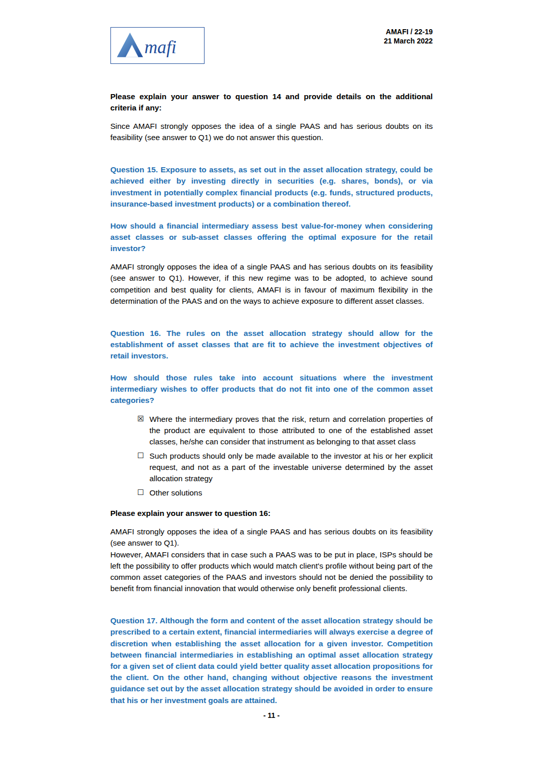mafi
AMAFI / 22-19
21 March 2022
Please explain your answer to question 14 and provide details on the additional criteria if any:
Since AMAFI strongly opposes the idea of a single PAAS and has serious doubts on its feasibility (see answer to Q1) we do not answer this question.
Question 15. Exposure to assets, as set out in the asset allocation strategy, could be achieved either by investing directly in securities (e.g. shares, bonds), or via investment in potentially complex financial products (e.g. funds, structured products, insurance-based investment products) or a combination thereof.
How should a financial intermediary assess best value-for-money when considering asset classes or sub-asset classes offering the optimal exposure for the retail investor?
AMAFI strongly opposes the idea of a single PAAS and has serious doubts on its feasibility (see answer to Q1). However, if this new regime was to be adopted, to achieve sound competition and best quality for clients, AMAFI is in favour of maximum flexibility in the determination of the PAAS and on the ways to achieve exposure to different asset classes.
Question 16. The rules on the asset allocation strategy should allow for the establishment of asset classes that are fit to achieve the investment objectives of retail investors.
How should those rules take into account situations where the investment intermediary wishes to offer products that do not fit into one of the common asset categories?
☒Where the intermediary proves that the risk, return and correlation properties of the product are equivalent to those attributed to one of the established asset classes, he/she can consider that instrument as belonging to that asset class
☐Such products should only be made available to the investor at his or her explicit request, and not as a part of the investable universe determined by the asset allocation strategy
☐Other solutions
Please explain your answer to question 16:
AMAFI strongly opposes the idea of a single PAAS and has serious doubts on its feasibility (see answer to Q1).
However, AMAFI considers that in case such a PAAS was to be put in place, ISPs should be left the possibility to offer products which would match client's profile without being part of the common asset categories of the PAAS and investors should not be denied the possibility to benefit from financial innovation that would otherwise only benefit professional clients.
Question 17. Although the form and content of the asset allocation strategy should be prescribed to a certain extent, financial intermediaries will always exercise a degree of discretion when establishing the asset allocation for a given investor. Competition between financial intermediaries in establishing an optimal asset allocation strategy for a given set of client data could yield better quality asset allocation propositions for the client. On the other hand, changing without objective reasons the investment guidance set out by the asset allocation strategy should be avoided in order to ensure that his or her investment goals are attained.
- 11 -